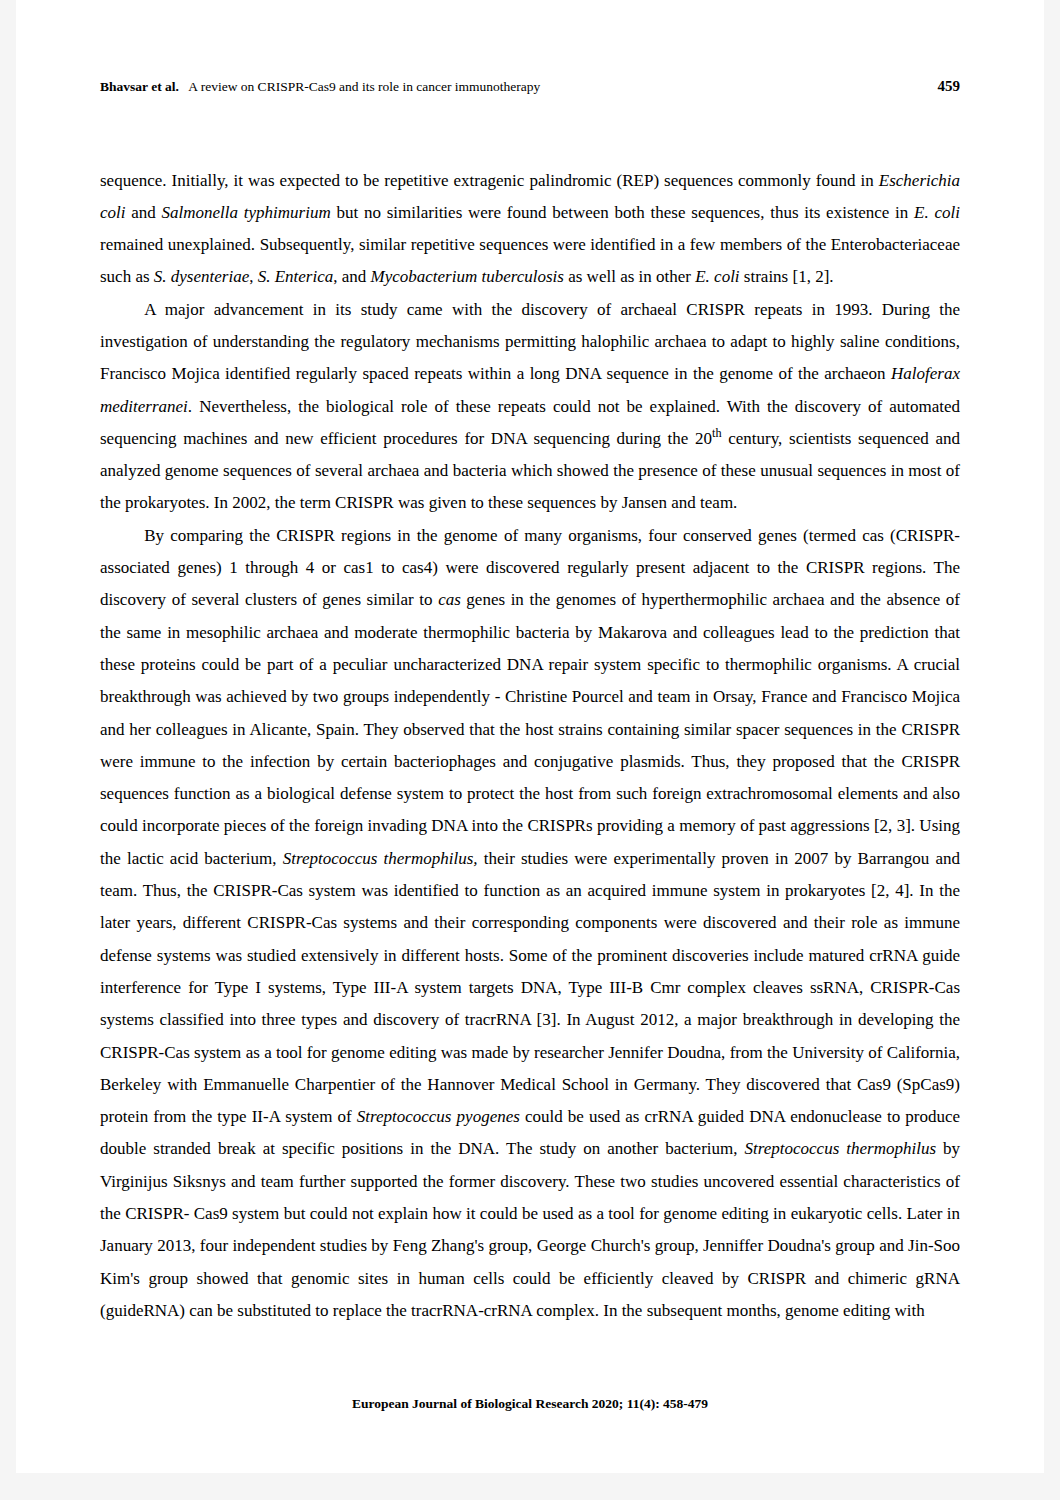Bhavsar et al. A review on CRISPR-Cas9 and its role in cancer immunotherapy
459
sequence. Initially, it was expected to be repetitive extragenic palindromic (REP) sequences commonly found in Escherichia coli and Salmonella typhimurium but no similarities were found between both these sequences, thus its existence in E. coli remained unexplained. Subsequently, similar repetitive sequences were identified in a few members of the Enterobacteriaceae such as S. dysenteriae, S. Enterica, and Mycobacterium tuberculosis as well as in other E. coli strains [1, 2].
A major advancement in its study came with the discovery of archaeal CRISPR repeats in 1993. During the investigation of understanding the regulatory mechanisms permitting halophilic archaea to adapt to highly saline conditions, Francisco Mojica identified regularly spaced repeats within a long DNA sequence in the genome of the archaeon Haloferax mediterranei. Nevertheless, the biological role of these repeats could not be explained. With the discovery of automated sequencing machines and new efficient procedures for DNA sequencing during the 20th century, scientists sequenced and analyzed genome sequences of several archaea and bacteria which showed the presence of these unusual sequences in most of the prokaryotes. In 2002, the term CRISPR was given to these sequences by Jansen and team.
By comparing the CRISPR regions in the genome of many organisms, four conserved genes (termed cas (CRISPR-associated genes) 1 through 4 or cas1 to cas4) were discovered regularly present adjacent to the CRISPR regions. The discovery of several clusters of genes similar to cas genes in the genomes of hyperthermophilic archaea and the absence of the same in mesophilic archaea and moderate thermophilic bacteria by Makarova and colleagues lead to the prediction that these proteins could be part of a peculiar uncharacterized DNA repair system specific to thermophilic organisms. A crucial breakthrough was achieved by two groups independently - Christine Pourcel and team in Orsay, France and Francisco Mojica and her colleagues in Alicante, Spain. They observed that the host strains containing similar spacer sequences in the CRISPR were immune to the infection by certain bacteriophages and conjugative plasmids. Thus, they proposed that the CRISPR sequences function as a biological defense system to protect the host from such foreign extrachromosomal elements and also could incorporate pieces of the foreign invading DNA into the CRISPRs providing a memory of past aggressions [2, 3]. Using the lactic acid bacterium, Streptococcus thermophilus, their studies were experimentally proven in 2007 by Barrangou and team. Thus, the CRISPR-Cas system was identified to function as an acquired immune system in prokaryotes [2, 4]. In the later years, different CRISPR-Cas systems and their corresponding components were discovered and their role as immune defense systems was studied extensively in different hosts. Some of the prominent discoveries include matured crRNA guide interference for Type I systems, Type III-A system targets DNA, Type III-B Cmr complex cleaves ssRNA, CRISPR-Cas systems classified into three types and discovery of tracrRNA [3]. In August 2012, a major breakthrough in developing the CRISPR-Cas system as a tool for genome editing was made by researcher Jennifer Doudna, from the University of California, Berkeley with Emmanuelle Charpentier of the Hannover Medical School in Germany. They discovered that Cas9 (SpCas9) protein from the type II-A system of Streptococcus pyogenes could be used as crRNA guided DNA endonuclease to produce double stranded break at specific positions in the DNA. The study on another bacterium, Streptococcus thermophilus by Virginijus Siksnys and team further supported the former discovery. These two studies uncovered essential characteristics of the CRISPR- Cas9 system but could not explain how it could be used as a tool for genome editing in eukaryotic cells. Later in January 2013, four independent studies by Feng Zhang's group, George Church's group, Jenniffer Doudna's group and Jin-Soo Kim's group showed that genomic sites in human cells could be efficiently cleaved by CRISPR and chimeric gRNA (guideRNA) can be substituted to replace the tracrRNA-crRNA complex. In the subsequent months, genome editing with
European Journal of Biological Research 2020; 11(4): 458-479